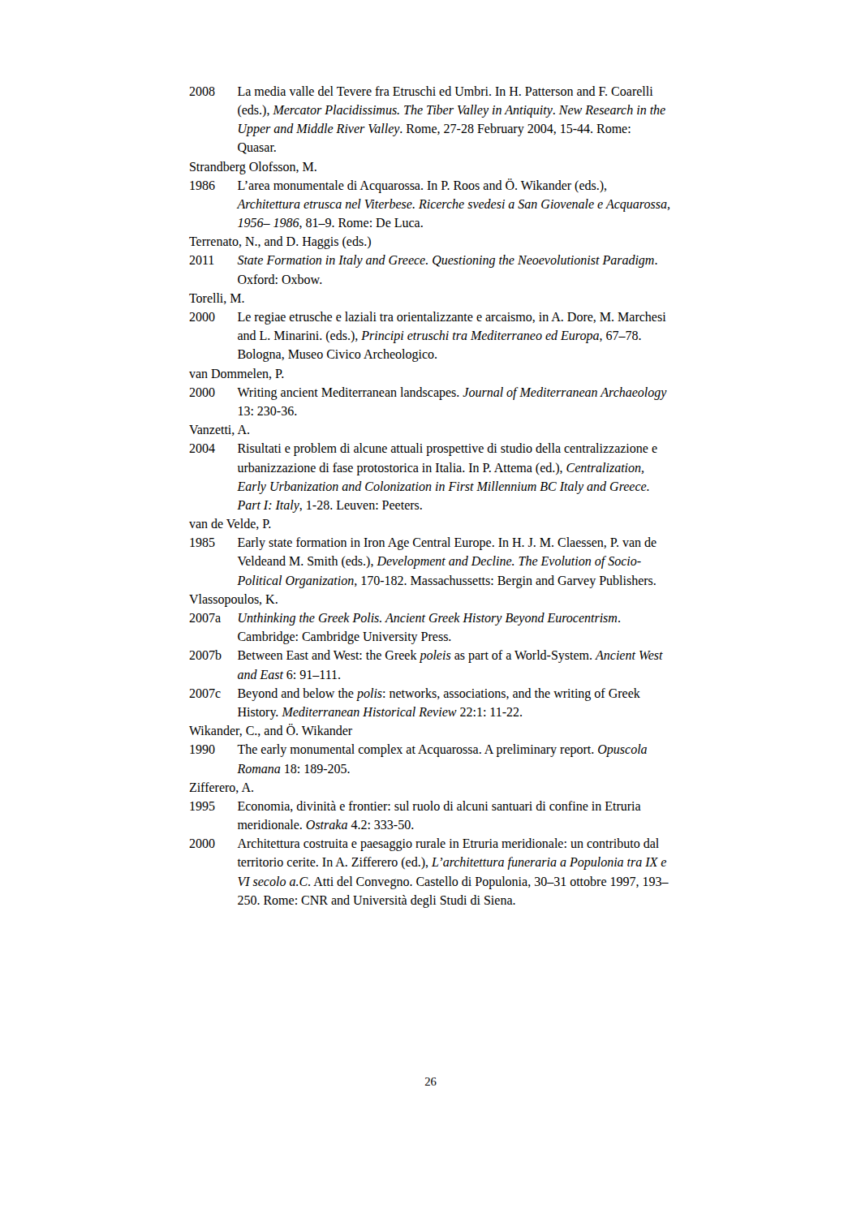2008 La media valle del Tevere fra Etruschi ed Umbri. In H. Patterson and F. Coarelli (eds.), Mercator Placidissimus. The Tiber Valley in Antiquity. New Research in the Upper and Middle River Valley. Rome, 27-28 February 2004, 15-44. Rome: Quasar.
Strandberg Olofsson, M.
1986 L’area monumentale di Acquarossa. In P. Roos and Ö. Wikander (eds.), Architettura etrusca nel Viterbese. Ricerche svedesi a San Giovenale e Acquarossa, 1956– 1986, 81–9. Rome: De Luca.
Terrenato, N., and D. Haggis (eds.)
2011 State Formation in Italy and Greece. Questioning the Neoevolutionist Paradigm. Oxford: Oxbow.
Torelli, M.
2000 Le regiae etrusche e laziali tra orientalizzante e arcaismo, in A. Dore, M. Marchesi and L. Minarini. (eds.), Principi etruschi tra Mediterraneo ed Europa, 67–78. Bologna, Museo Civico Archeologico.
van Dommelen, P.
2000 Writing ancient Mediterranean landscapes. Journal of Mediterranean Archaeology 13: 230-36.
Vanzetti, A.
2004 Risultati e problem di alcune attuali prospettive di studio della centralizzazione e urbanizzazione di fase protostorica in Italia. In P. Attema (ed.), Centralization, Early Urbanization and Colonization in First Millennium BC Italy and Greece. Part I: Italy, 1-28. Leuven: Peeters.
van de Velde, P.
1985 Early state formation in Iron Age Central Europe. In H. J. M. Claessen, P. van de Veldeand M. Smith (eds.), Development and Decline. The Evolution of Socio-Political Organization, 170-182. Massachussetts: Bergin and Garvey Publishers.
Vlassopoulos, K.
2007a Unthinking the Greek Polis. Ancient Greek History Beyond Eurocentrism. Cambridge: Cambridge University Press.
2007b Between East and West: the Greek poleis as part of a World-System. Ancient West and East 6: 91–111.
2007c Beyond and below the polis: networks, associations, and the writing of Greek History. Mediterranean Historical Review 22:1: 11-22.
Wikander, C., and Ö. Wikander
1990 The early monumental complex at Acquarossa. A preliminary report. Opuscola Romana 18: 189-205.
Zifferero, A.
1995 Economia, divinità e frontier: sul ruolo di alcuni santuari di confine in Etruria meridionale. Ostraka 4.2: 333-50.
2000 Architettura costruita e paesaggio rurale in Etruria meridionale: un contributo dal territorio cerite. In A. Zifferero (ed.), L’architettura funeraria a Populonia tra IX e VI secolo a.C. Atti del Convegno. Castello di Populonia, 30–31 ottobre 1997, 193–250. Rome: CNR and Università degli Studi di Siena.
26